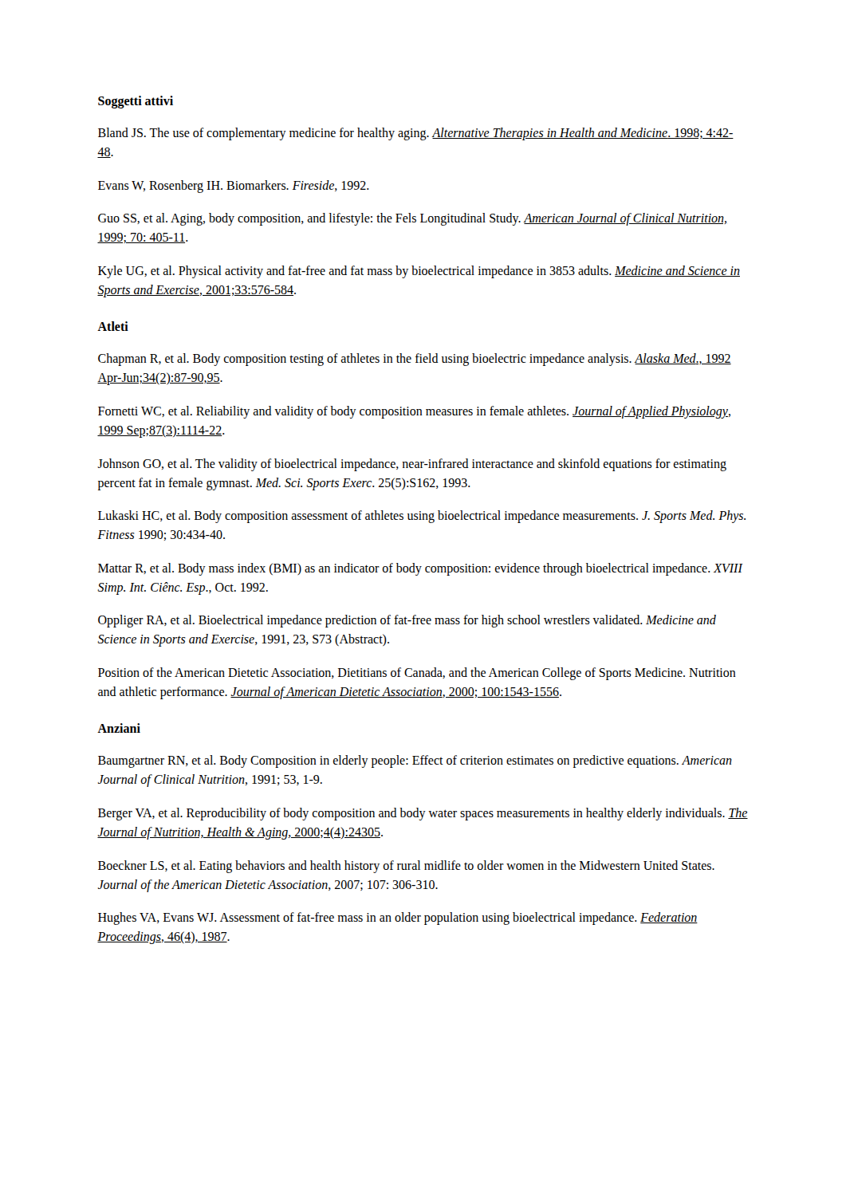Soggetti attivi
Bland JS. The use of complementary medicine for healthy aging. Alternative Therapies in Health and Medicine. 1998; 4:42-48.
Evans W, Rosenberg IH. Biomarkers. Fireside, 1992.
Guo SS, et al. Aging, body composition, and lifestyle: the Fels Longitudinal Study. American Journal of Clinical Nutrition, 1999; 70: 405-11.
Kyle UG, et al. Physical activity and fat-free and fat mass by bioelectrical impedance in 3853 adults. Medicine and Science in Sports and Exercise, 2001;33:576-584.
Atleti
Chapman R, et al. Body composition testing of athletes in the field using bioelectric impedance analysis. Alaska Med., 1992 Apr-Jun;34(2):87-90,95.
Fornetti WC, et al. Reliability and validity of body composition measures in female athletes. Journal of Applied Physiology, 1999 Sep;87(3):1114-22.
Johnson GO, et al. The validity of bioelectrical impedance, near-infrared interactance and skinfold equations for estimating percent fat in female gymnast. Med. Sci. Sports Exerc. 25(5):S162, 1993.
Lukaski HC, et al. Body composition assessment of athletes using bioelectrical impedance measurements. J. Sports Med. Phys. Fitness 1990; 30:434-40.
Mattar R, et al. Body mass index (BMI) as an indicator of body composition: evidence through bioelectrical impedance. XVIII Simp. Int. Ciênc. Esp., Oct. 1992.
Oppliger RA, et al. Bioelectrical impedance prediction of fat-free mass for high school wrestlers validated. Medicine and Science in Sports and Exercise, 1991, 23, S73 (Abstract).
Position of the American Dietetic Association, Dietitians of Canada, and the American College of Sports Medicine. Nutrition and athletic performance. Journal of American Dietetic Association, 2000; 100:1543-1556.
Anziani
Baumgartner RN, et al. Body Composition in elderly people: Effect of criterion estimates on predictive equations. American Journal of Clinical Nutrition, 1991; 53, 1-9.
Berger VA, et al. Reproducibility of body composition and body water spaces measurements in healthy elderly individuals. The Journal of Nutrition, Health & Aging, 2000;4(4):24305.
Boeckner LS, et al. Eating behaviors and health history of rural midlife to older women in the Midwestern United States. Journal of the American Dietetic Association, 2007; 107: 306-310.
Hughes VA, Evans WJ. Assessment of fat-free mass in an older population using bioelectrical impedance. Federation Proceedings, 46(4), 1987.